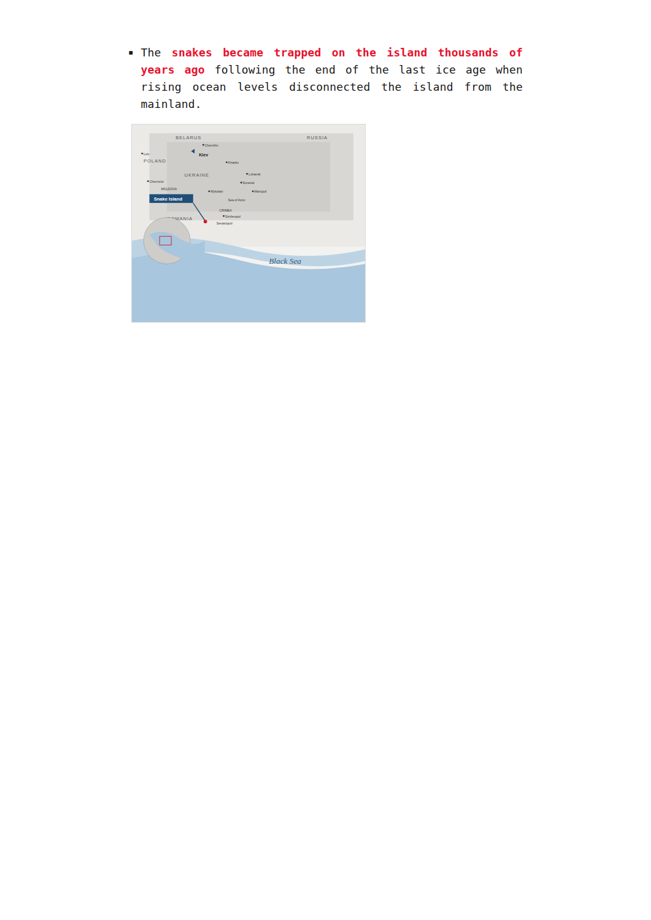The snakes became trapped on the island thousands of years ago following the end of the last ice age when rising ocean levels disconnected the island from the mainland.